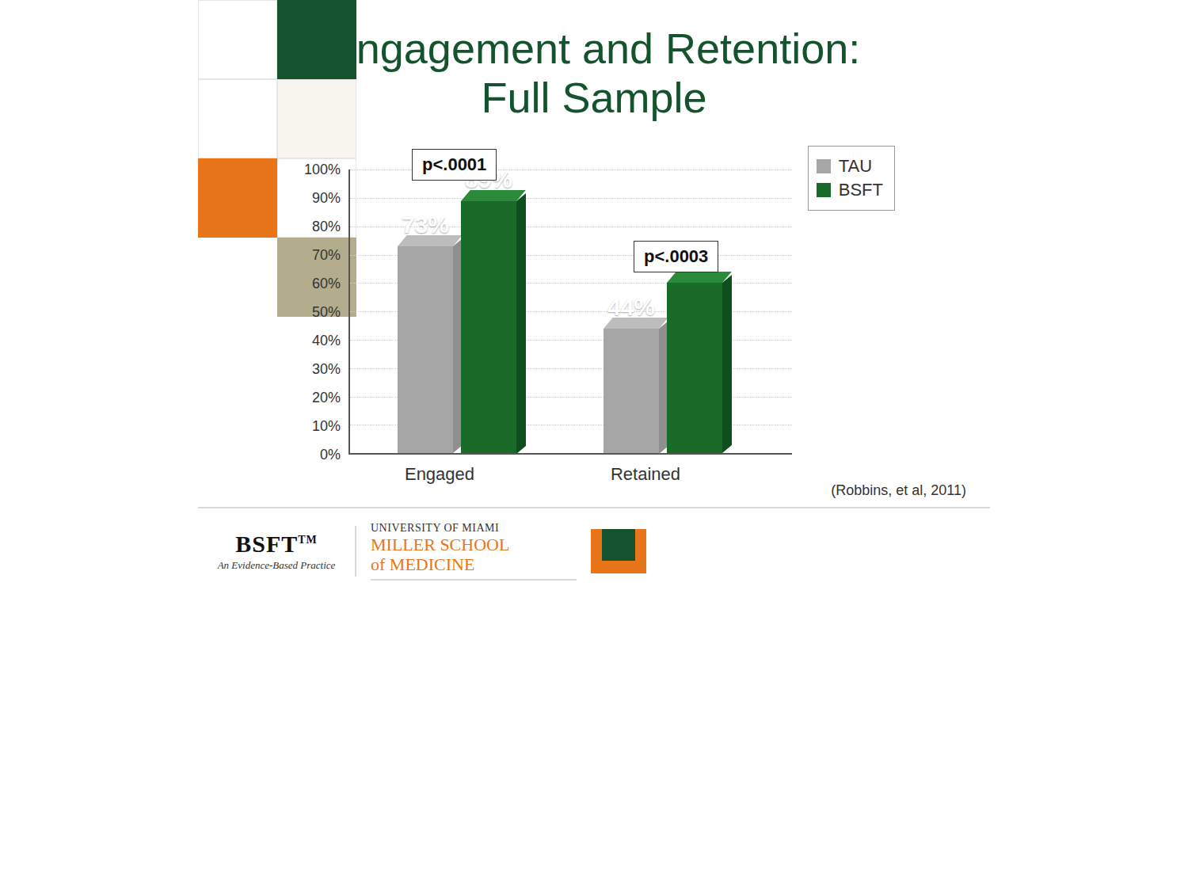Engagement and Retention:Full Sample
TAU
BSFT
100% 90% 80% 70% 60% 50% 40% 30% 20% 10% 0%
73%
89%
44%
60%
Engaged Retained
p<.0001
p<.0003
(Robbins, et al, 2011)
BSFTTM
An Evidence-Based Practice
UNIVERSITY OF MIAMI
MILLER SCHOOL
of MEDICINE